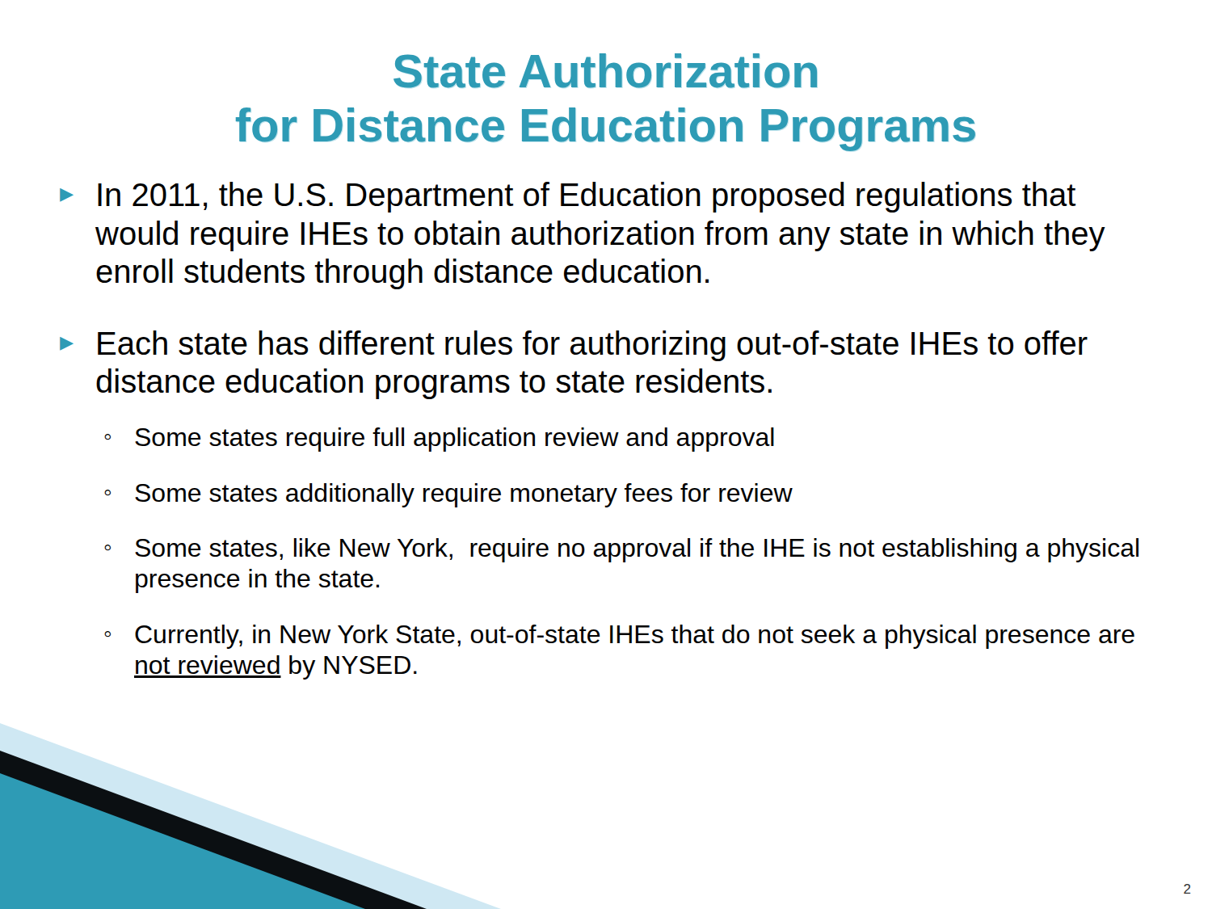State Authorization
for Distance Education Programs
In 2011, the U.S. Department of Education proposed regulations that would require IHEs to obtain authorization from any state in which they enroll students through distance education.
Each state has different rules for authorizing out-of-state IHEs to offer distance education programs to state residents.
Some states require full application review and approval
Some states additionally require monetary fees for review
Some states, like New York, require no approval if the IHE is not establishing a physical presence in the state.
Currently, in New York State, out-of-state IHEs that do not seek a physical presence are not reviewed by NYSED.
2